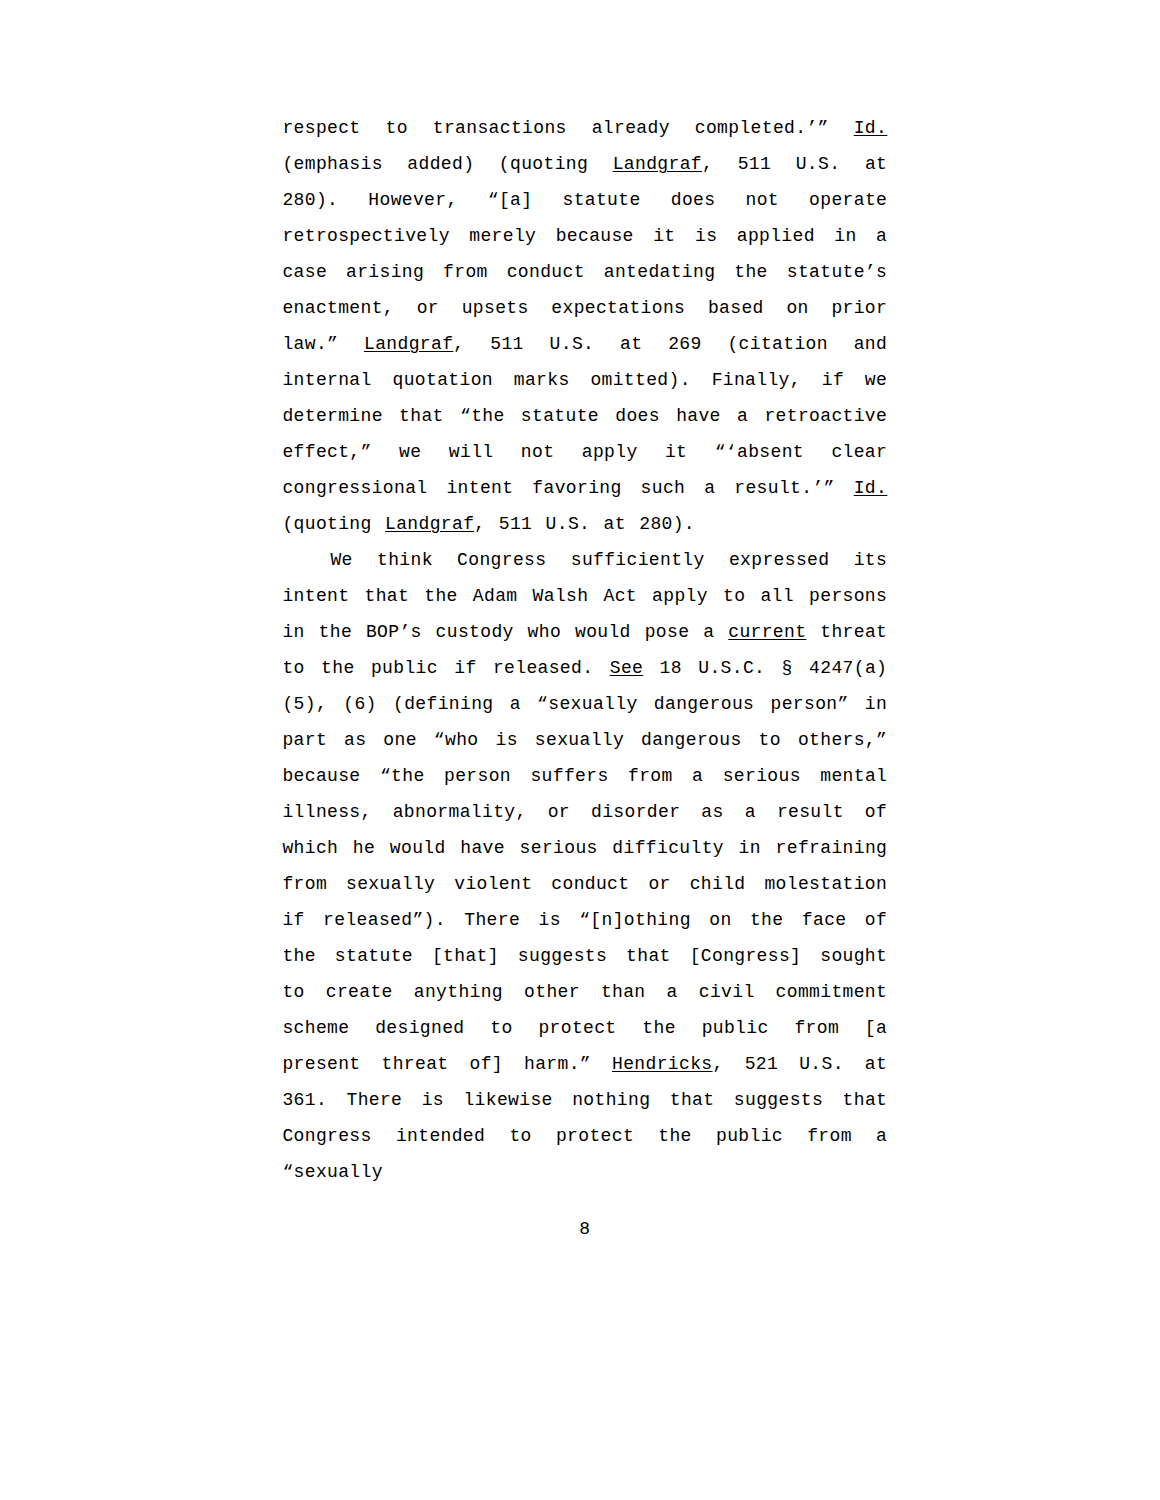respect to transactions already completed.’” Id. (emphasis added) (quoting Landgraf, 511 U.S. at 280). However, “[a] statute does not operate retrospectively merely because it is applied in a case arising from conduct antedating the statute’s enactment, or upsets expectations based on prior law.” Landgraf, 511 U.S. at 269 (citation and internal quotation marks omitted). Finally, if we determine that “the statute does have a retroactive effect,” we will not apply it “‘absent clear congressional intent favoring such a result.’” Id. (quoting Landgraf, 511 U.S. at 280).
We think Congress sufficiently expressed its intent that the Adam Walsh Act apply to all persons in the BOP’s custody who would pose a current threat to the public if released. See 18 U.S.C. § 4247(a)(5), (6) (defining a “sexually dangerous person” in part as one “who is sexually dangerous to others,” because “the person suffers from a serious mental illness, abnormality, or disorder as a result of which he would have serious difficulty in refraining from sexually violent conduct or child molestation if released”). There is “[n]othing on the face of the statute [that] suggests that [Congress] sought to create anything other than a civil commitment scheme designed to protect the public from [a present threat of] harm.” Hendricks, 521 U.S. at 361. There is likewise nothing that suggests that Congress intended to protect the public from a “sexually
8